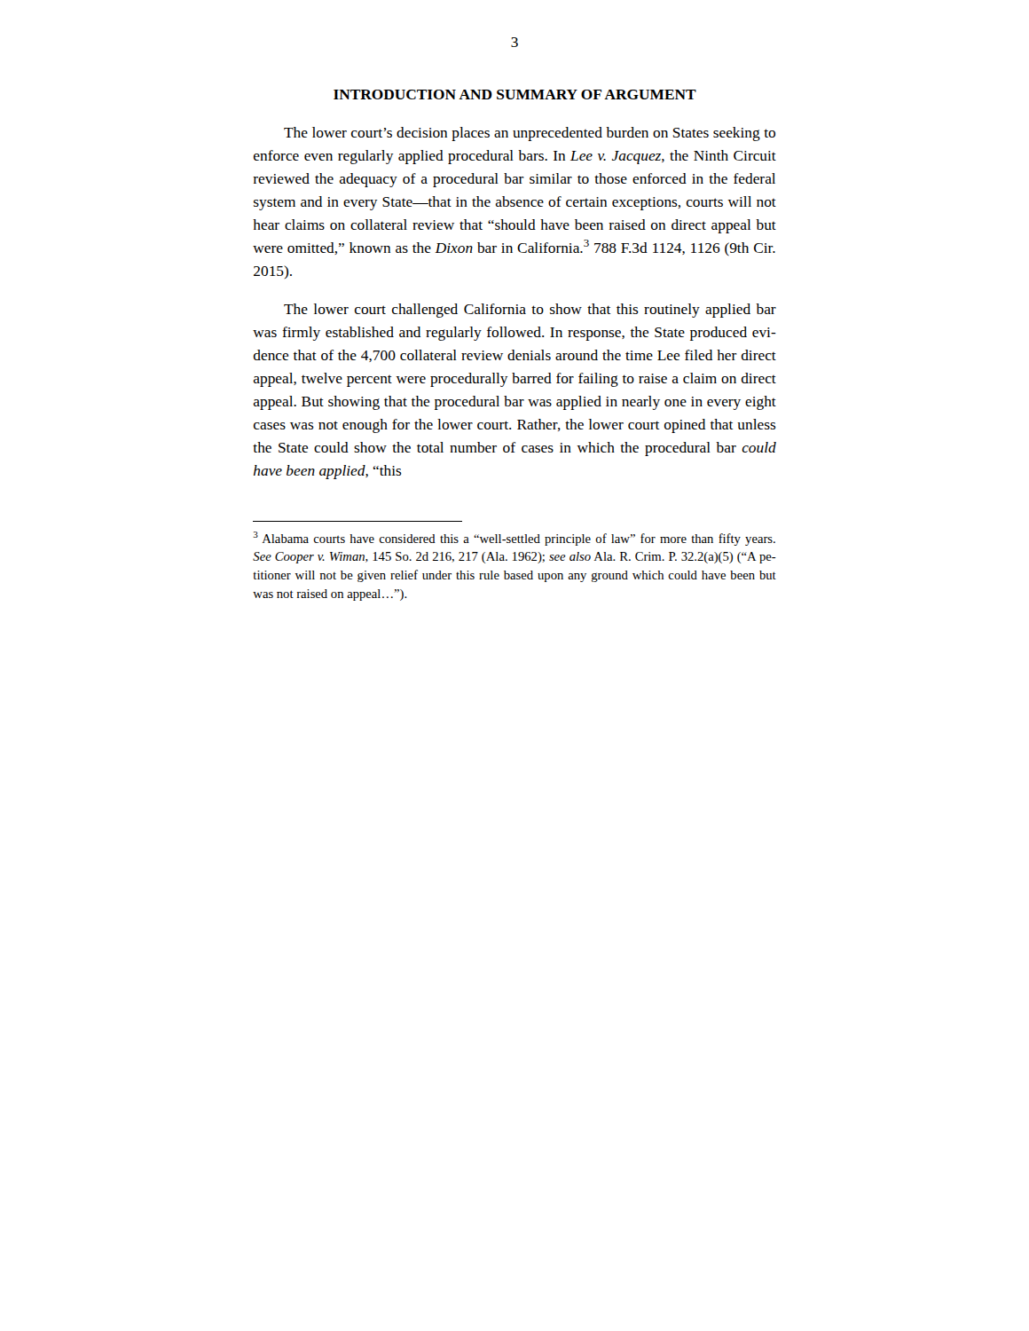3
Introduction and Summary of Argument
The lower court’s decision places an unprecedented burden on States seeking to enforce even regularly applied procedural bars. In Lee v. Jacquez, the Ninth Circuit reviewed the adequacy of a procedural bar similar to those enforced in the federal system and in every State—that in the absence of certain exceptions, courts will not hear claims on collateral review that “should have been raised on direct appeal but were omitted,” known as the Dixon bar in California.3 788 F.3d 1124, 1126 (9th Cir. 2015).
The lower court challenged California to show that this routinely applied bar was firmly established and regularly followed. In response, the State produced evidence that of the 4,700 collateral review denials around the time Lee filed her direct appeal, twelve percent were procedurally barred for failing to raise a claim on direct appeal. But showing that the procedural bar was applied in nearly one in every eight cases was not enough for the lower court. Rather, the lower court opined that unless the State could show the total number of cases in which the procedural bar could have been applied, “this
3 Alabama courts have considered this a “well-settled principle of law” for more than fifty years. See Cooper v. Wiman, 145 So. 2d 216, 217 (Ala. 1962); see also Ala. R. Crim. P. 32.2(a)(5) (“A petitioner will not be given relief under this rule based upon any ground which could have been but was not raised on appeal…”).